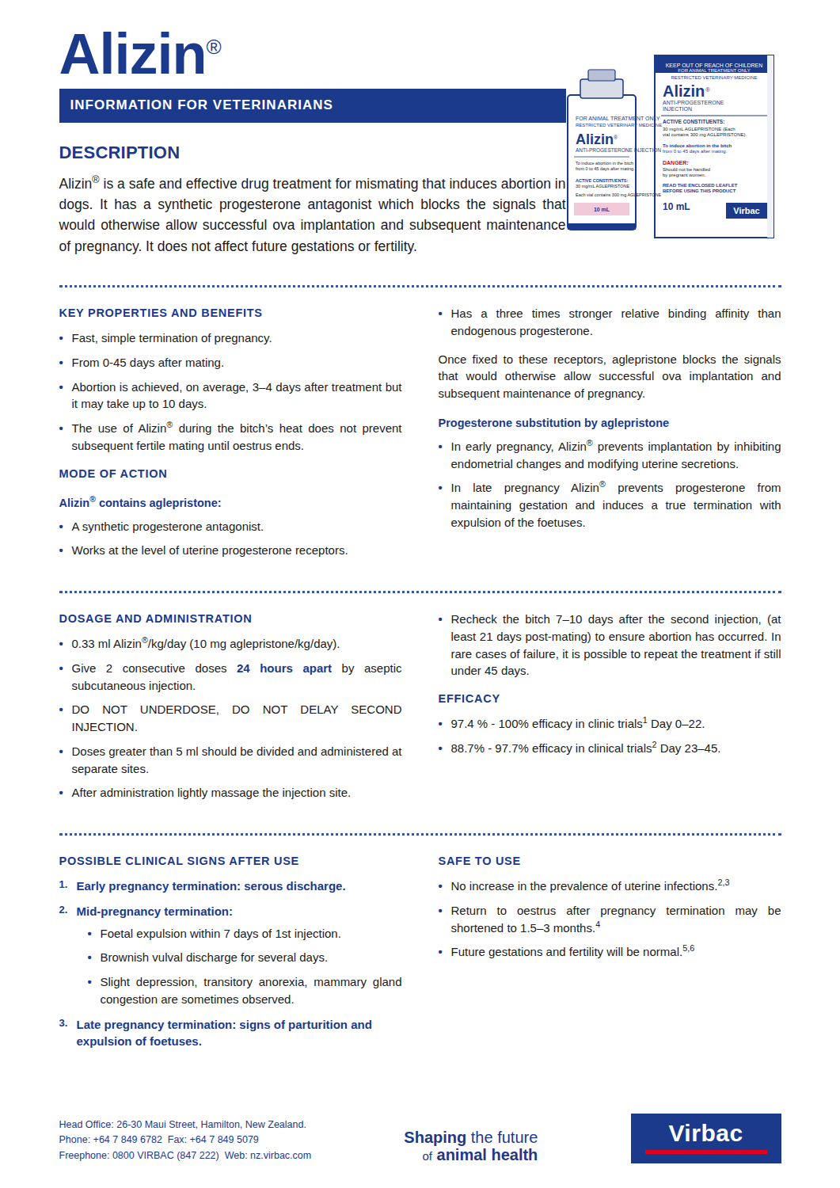KEEP OUT OF REACH OF CHILDREN FOR ANIMAL TREATMENT ONLY RESTRICTED VETERINARY MEDICINE Alizin ® ANTI-PROGESTERONE INJECTION ACTIVE CONSTITUENTS: 30 mg/mL AGLEPRISTONE (Each vial contains 300 mg AGLEPRISTONE). To induce abortion in the bitch from 0 to 45 days after mating. DANGER: Should not be handled by pregnant women. READ THE ENCLOSED LEAFLET BEFORE USING THIS PRODUCT 10 mL Virbac FOR ANIMAL TREATMENT ONLY RESTRICTED VETERINARY MEDICINE Alizin ® ANTI-PROGESTERONE INJECTION To induce abortion in the bitch from 0 to 45 days after mating. ACTIVE CONSTITUENTS: 30 mg/mL AGLEPRISTONE Each vial contains 300 mg AGLEPRISTONE 10 mL
Alizin®
INFORMATION FOR VETERINARIANS
DESCRIPTION
Alizin® is a safe and effective drug treatment for mismating that induces abortion in dogs. It has a synthetic progesterone antagonist which blocks the signals that would otherwise allow successful ova implantation and subsequent maintenance of pregnancy. It does not affect future gestations or fertility.
KEY PROPERTIES AND BENEFITS
Fast, simple termination of pregnancy.
From 0-45 days after mating.
Abortion is achieved, on average, 3–4 days after treatment but it may take up to 10 days.
The use of Alizin® during the bitch’s heat does not prevent subsequent fertile mating until oestrus ends.
MODE OF ACTION
Alizin® contains aglepristone:
A synthetic progesterone antagonist.
Works at the level of uterine progesterone receptors.
Has a three times stronger relative binding affinity than endogenous progesterone.
Once fixed to these receptors, aglepristone blocks the signals that would otherwise allow successful ova implantation and subsequent maintenance of pregnancy.
Progesterone substitution by aglepristone
In early pregnancy, Alizin® prevents implantation by inhibiting endometrial changes and modifying uterine secretions.
In late pregnancy Alizin® prevents progesterone from maintaining gestation and induces a true termination with expulsion of the foetuses.
DOSAGE AND ADMINISTRATION
0.33 ml Alizin®/kg/day (10 mg aglepristone/kg/day).
Give 2 consecutive doses 24 hours apart by aseptic subcutaneous injection.
DO NOT UNDERDOSE, DO NOT DELAY SECOND INJECTION.
Doses greater than 5 ml should be divided and administered at separate sites.
After administration lightly massage the injection site.
Recheck the bitch 7–10 days after the second injection, (at least 21 days post-mating) to ensure abortion has occurred. In rare cases of failure, it is possible to repeat the treatment if still under 45 days.
EFFICACY
97.4 % - 100% efficacy in clinic trials1 Day 0–22.
88.7% - 97.7% efficacy in clinical trials2 Day 23–45.
POSSIBLE CLINICAL SIGNS AFTER USE
Early pregnancy termination: serous discharge.
Mid-pregnancy termination:
Foetal expulsion within 7 days of 1st injection.
Brownish vulval discharge for several days.
Slight depression, transitory anorexia, mammary gland congestion are sometimes observed.
Late pregnancy termination: signs of parturition and expulsion of foetuses.
SAFE TO USE
No increase in the prevalence of uterine infections.2,3
Return to oestrus after pregnancy termination may be shortened to 1.5–3 months.4
Future gestations and fertility will be normal.5,6
Head Office: 26-30 Maui Street, Hamilton, New Zealand.
Phone: +64 7 849 6782 Fax: +64 7 849 5079
Freephone: 0800 VIRBAC (847 222) Web: nz.virbac.com
Shaping the future
of animal health
Virbac